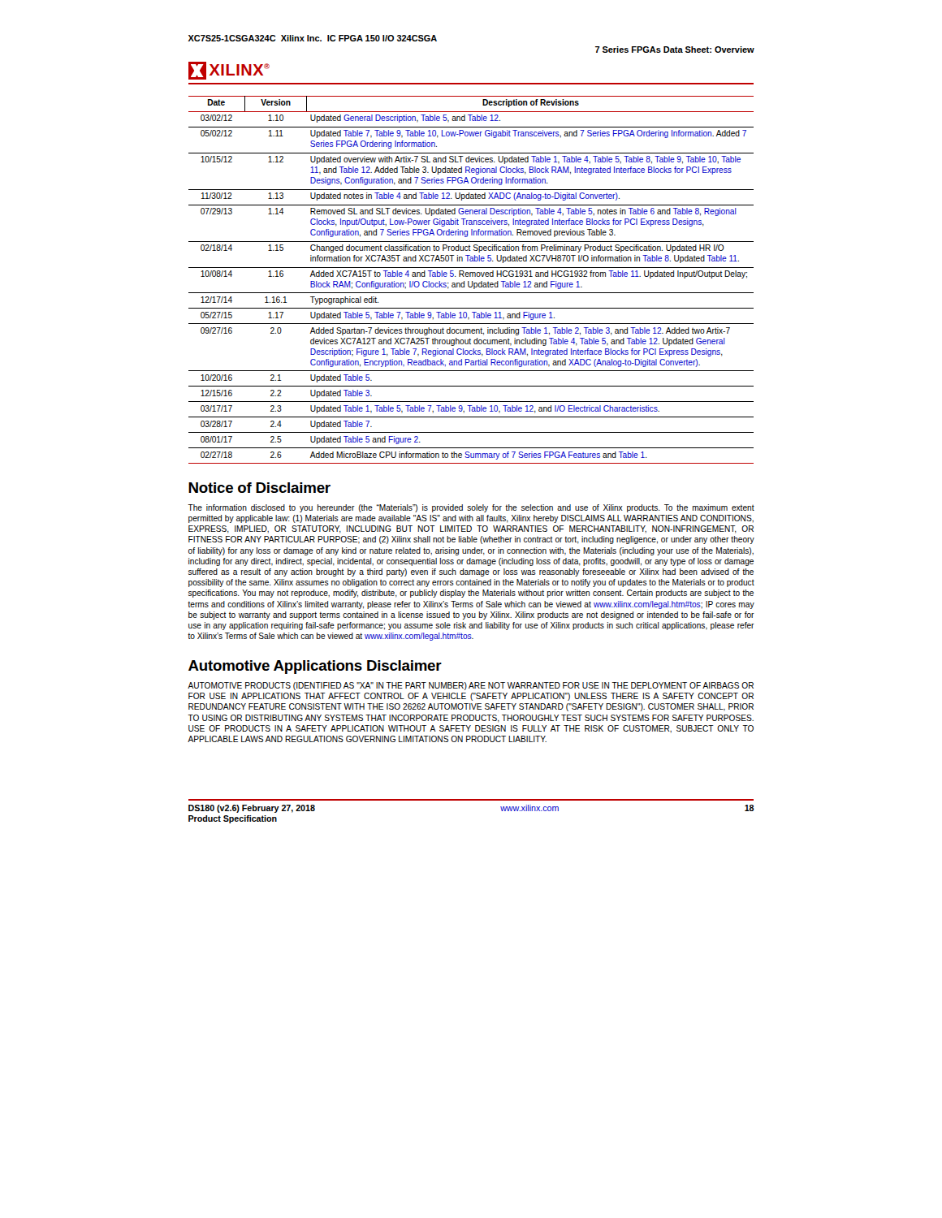XC7S25-1CSGA324C Xilinx Inc. IC FPGA 150 I/O 324CSGA
7 Series FPGAs Data Sheet: Overview
XILINX®
| Date | Version | Description of Revisions |
| --- | --- | --- |
| 03/02/12 | 1.10 | Updated General Description , Table 5 , and Table 12 . |
| 05/02/12 | 1.11 | Updated Table 7 , Table 9 , Table 10 , Low-Power Gigabit Transceivers , and 7 Series FPGA Ordering Information . Added 7 Series FPGA Ordering Information . |
| 10/15/12 | 1.12 | Updated overview with Artix-7 SL and SLT devices. Updated Table 1 , Table 4 , Table 5 , Table 8 , Table 9 , Table 10 , Table 11 , and Table 12 . Added Table 3. Updated Regional Clocks , Block RAM , Integrated Interface Blocks for PCI Express Designs , Configuration , and 7 Series FPGA Ordering Information . |
| 11/30/12 | 1.13 | Updated notes in Table 4 and Table 12 . Updated XADC (Analog-to-Digital Converter) . |
| 07/29/13 | 1.14 | Removed SL and SLT devices. Updated General Description , Table 4 , Table 5 , notes in Table 6 and Table 8 , Regional Clocks , Input/Output , Low-Power Gigabit Transceivers , Integrated Interface Blocks for PCI Express Designs , Configuration , and 7 Series FPGA Ordering Information . Removed previous Table 3. |
| 02/18/14 | 1.15 | Changed document classification to Product Specification from Preliminary Product Specification. Updated HR I/O information for XC7A35T and XC7A50T in Table 5 . Updated XC7VH870T I/O information in Table 8 . Updated Table 11 . |
| 10/08/14 | 1.16 | Added XC7A15T to Table 4 and Table 5 . Removed HCG1931 and HCG1932 from Table 11 . Updated Input/Output Delay; Block RAM ; Configuration ; I/O Clocks ; and Updated Table 12 and Figure 1 . |
| 12/17/14 | 1.16.1 | Typographical edit. |
| 05/27/15 | 1.17 | Updated Table 5 , Table 7 , Table 9 , Table 10 , Table 11 , and Figure 1 . |
| 09/27/16 | 2.0 | Added Spartan-7 devices throughout document, including Table 1 , Table 2 , Table 3 , and Table 12 . Added two Artix-7 devices XC7A12T and XC7A25T throughout document, including Table 4 , Table 5 , and Table 12 . Updated General Description ; Figure 1 , Table 7 , Regional Clocks , Block RAM , Integrated Interface Blocks for PCI Express Designs , Configuration , Encryption, Readback, and Partial Reconfiguration , and XADC (Analog-to-Digital Converter) . |
| 10/20/16 | 2.1 | Updated Table 5 . |
| 12/15/16 | 2.2 | Updated Table 3 . |
| 03/17/17 | 2.3 | Updated Table 1 , Table 5 , Table 7 , Table 9 , Table 10 , Table 12 , and I/O Electrical Characteristics . |
| 03/28/17 | 2.4 | Updated Table 7 . |
| 08/01/17 | 2.5 | Updated Table 5 and Figure 2 . |
| 02/27/18 | 2.6 | Added MicroBlaze CPU information to the Summary of 7 Series FPGA Features and Table 1 . |
Notice of Disclaimer
The information disclosed to you hereunder (the “Materials”) is provided solely for the selection and use of Xilinx products. To the maximum extent permitted by applicable law: (1) Materials are made available "AS IS" and with all faults, Xilinx hereby DISCLAIMS ALL WARRANTIES AND CONDITIONS, EXPRESS, IMPLIED, OR STATUTORY, INCLUDING BUT NOT LIMITED TO WARRANTIES OF MERCHANTABILITY, NON-INFRINGEMENT, OR FITNESS FOR ANY PARTICULAR PURPOSE; and (2) Xilinx shall not be liable (whether in contract or tort, including negligence, or under any other theory of liability) for any loss or damage of any kind or nature related to, arising under, or in connection with, the Materials (including your use of the Materials), including for any direct, indirect, special, incidental, or consequential loss or damage (including loss of data, profits, goodwill, or any type of loss or damage suffered as a result of any action brought by a third party) even if such damage or loss was reasonably foreseeable or Xilinx had been advised of the possibility of the same. Xilinx assumes no obligation to correct any errors contained in the Materials or to notify you of updates to the Materials or to product specifications. You may not reproduce, modify, distribute, or publicly display the Materials without prior written consent. Certain products are subject to the terms and conditions of Xilinx’s limited warranty, please refer to Xilinx’s Terms of Sale which can be viewed at www.xilinx.com/legal.htm#tos; IP cores may be subject to warranty and support terms contained in a license issued to you by Xilinx. Xilinx products are not designed or intended to be fail-safe or for use in any application requiring fail-safe performance; you assume sole risk and liability for use of Xilinx products in such critical applications, please refer to Xilinx’s Terms of Sale which can be viewed at www.xilinx.com/legal.htm#tos.
Automotive Applications Disclaimer
AUTOMOTIVE PRODUCTS (IDENTIFIED AS "XA" IN THE PART NUMBER) ARE NOT WARRANTED FOR USE IN THE DEPLOYMENT OF AIRBAGS OR FOR USE IN APPLICATIONS THAT AFFECT CONTROL OF A VEHICLE ("SAFETY APPLICATION") UNLESS THERE IS A SAFETY CONCEPT OR REDUNDANCY FEATURE CONSISTENT WITH THE ISO 26262 AUTOMOTIVE SAFETY STANDARD ("SAFETY DESIGN"). CUSTOMER SHALL, PRIOR TO USING OR DISTRIBUTING ANY SYSTEMS THAT INCORPORATE PRODUCTS, THOROUGHLY TEST SUCH SYSTEMS FOR SAFETY PURPOSES. USE OF PRODUCTS IN A SAFETY APPLICATION WITHOUT A SAFETY DESIGN IS FULLY AT THE RISK OF CUSTOMER, SUBJECT ONLY TO APPLICABLE LAWS AND REGULATIONS GOVERNING LIMITATIONS ON PRODUCT LIABILITY.
DS180 (v2.6) February 27, 2018
Product Specification
www.xilinx.com
18